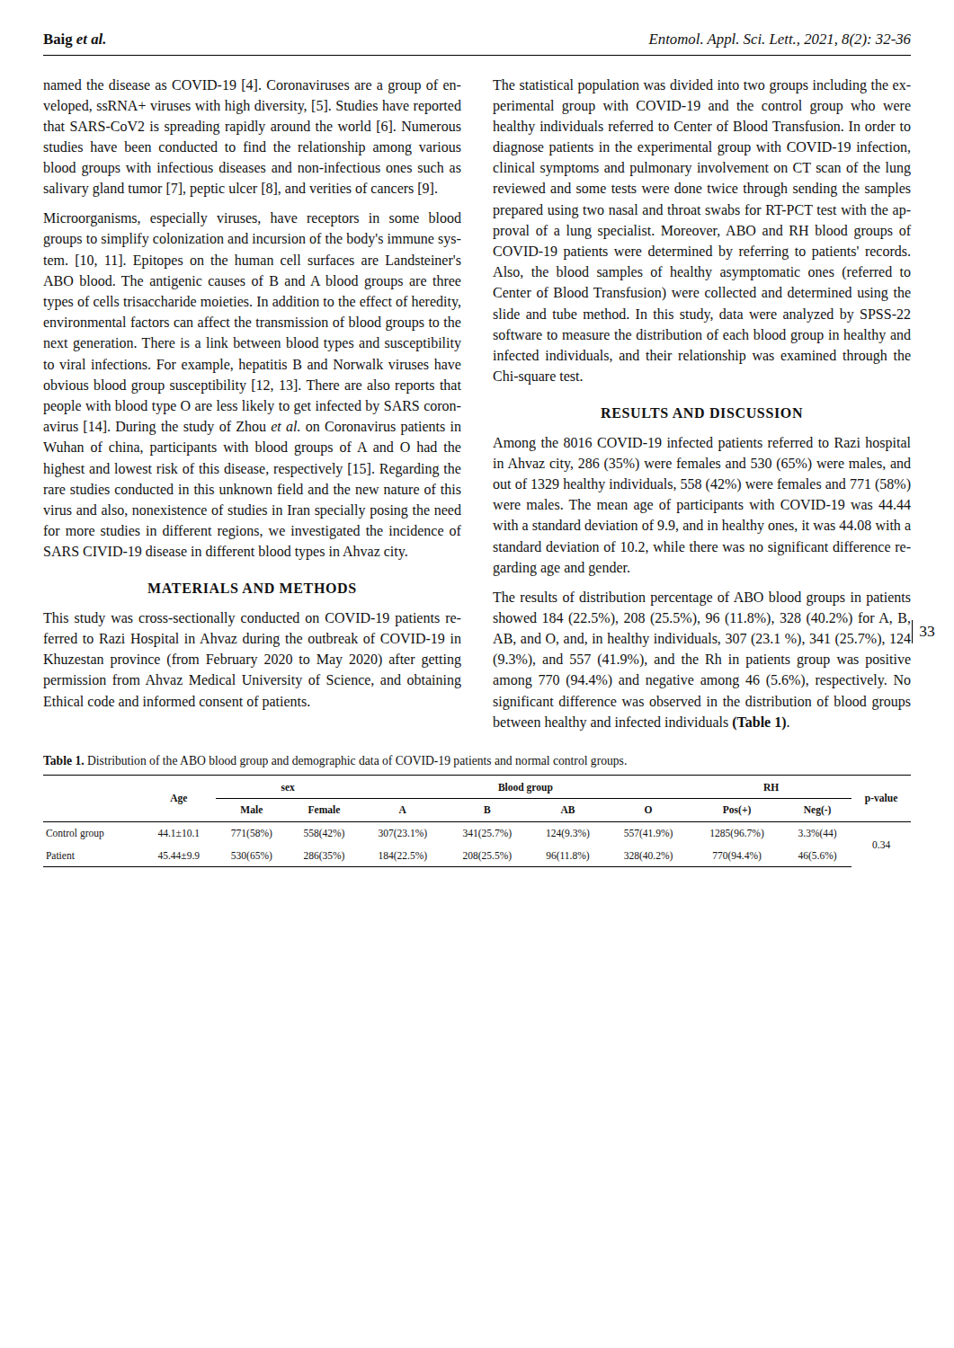Baig et al.
Entomol. Appl. Sci. Lett., 2021, 8(2): 32-36
33
named the disease as COVID-19 [4]. Coronaviruses are a group of enveloped, ssRNA+ viruses with high diversity, [5]. Studies have reported that SARS-CoV2 is spreading rapidly around the world [6]. Numerous studies have been conducted to find the relationship among various blood groups with infectious diseases and non-infectious ones such as salivary gland tumor [7], peptic ulcer [8], and verities of cancers [9].
Microorganisms, especially viruses, have receptors in some blood groups to simplify colonization and incursion of the body's immune system. [10, 11]. Epitopes on the human cell surfaces are Landsteiner's ABO blood. The antigenic causes of B and A blood groups are three types of cells trisaccharide moieties. In addition to the effect of heredity, environmental factors can affect the transmission of blood groups to the next generation. There is a link between blood types and susceptibility to viral infections. For example, hepatitis B and Norwalk viruses have obvious blood group susceptibility [12, 13]. There are also reports that people with blood type O are less likely to get infected by SARS coronavirus [14]. During the study of Zhou et al. on Coronavirus patients in Wuhan of china, participants with blood groups of A and O had the highest and lowest risk of this disease, respectively [15]. Regarding the rare studies conducted in this unknown field and the new nature of this virus and also, nonexistence of studies in Iran specially posing the need for more studies in different regions, we investigated the incidence of SARS CIVID-19 disease in different blood types in Ahvaz city.
MATERIALS AND METHODS
This study was cross-sectionally conducted on COVID-19 patients referred to Razi Hospital in Ahvaz during the outbreak of COVID-19 in Khuzestan province (from February 2020 to May 2020) after getting permission from Ahvaz Medical University of Science, and obtaining Ethical code and informed consent of patients.
The statistical population was divided into two groups including the experimental group with COVID-19 and the control group who were healthy individuals referred to Center of Blood Transfusion. In order to diagnose patients in the experimental group with COVID-19 infection, clinical symptoms and pulmonary involvement on CT scan of the lung reviewed and some tests were done twice through sending the samples prepared using two nasal and throat swabs for RT-PCT test with the approval of a lung specialist. Moreover, ABO and RH blood groups of COVID-19 patients were determined by referring to patients' records. Also, the blood samples of healthy asymptomatic ones (referred to Center of Blood Transfusion) were collected and determined using the slide and tube method. In this study, data were analyzed by SPSS-22 software to measure the distribution of each blood group in healthy and infected individuals, and their relationship was examined through the Chi-square test.
RESULTS AND DISCUSSION
Among the 8016 COVID-19 infected patients referred to Razi hospital in Ahvaz city, 286 (35%) were females and 530 (65%) were males, and out of 1329 healthy individuals, 558 (42%) were females and 771 (58%) were males. The mean age of participants with COVID-19 was 44.44 with a standard deviation of 9.9, and in healthy ones, it was 44.08 with a standard deviation of 10.2, while there was no significant difference regarding age and gender.
The results of distribution percentage of ABO blood groups in patients showed 184 (22.5%), 208 (25.5%), 96 (11.8%), 328 (40.2%) for A, B, AB, and O, and, in healthy individuals, 307 (23.1 %), 341 (25.7%), 124 (9.3%), and 557 (41.9%), and the Rh in patients group was positive among 770 (94.4%) and negative among 46 (5.6%), respectively. No significant difference was observed in the distribution of blood groups between healthy and infected individuals (Table 1).
Table 1. Distribution of the ABO blood group and demographic data of COVID-19 patients and normal control groups.
| | Age | sex | Blood group | RH | p-value |
| --- | --- | --- | --- | --- | --- |
| Male | Female | A | B | AB | O | Pos(+) | Neg(-) |
| Control group | 44.1±10.1 | 771(58%) | 558(42%) | 307(23.1%) | 341(25.7%) | 124(9.3%) | 557(41.9%) | 1285(96.7%) | 3.3%(44) | 0.34 |
| Patient | 45.44±9.9 | 530(65%) | 286(35%) | 184(22.5%) | 208(25.5%) | 96(11.8%) | 328(40.2%) | 770(94.4%) | 46(5.6%) |